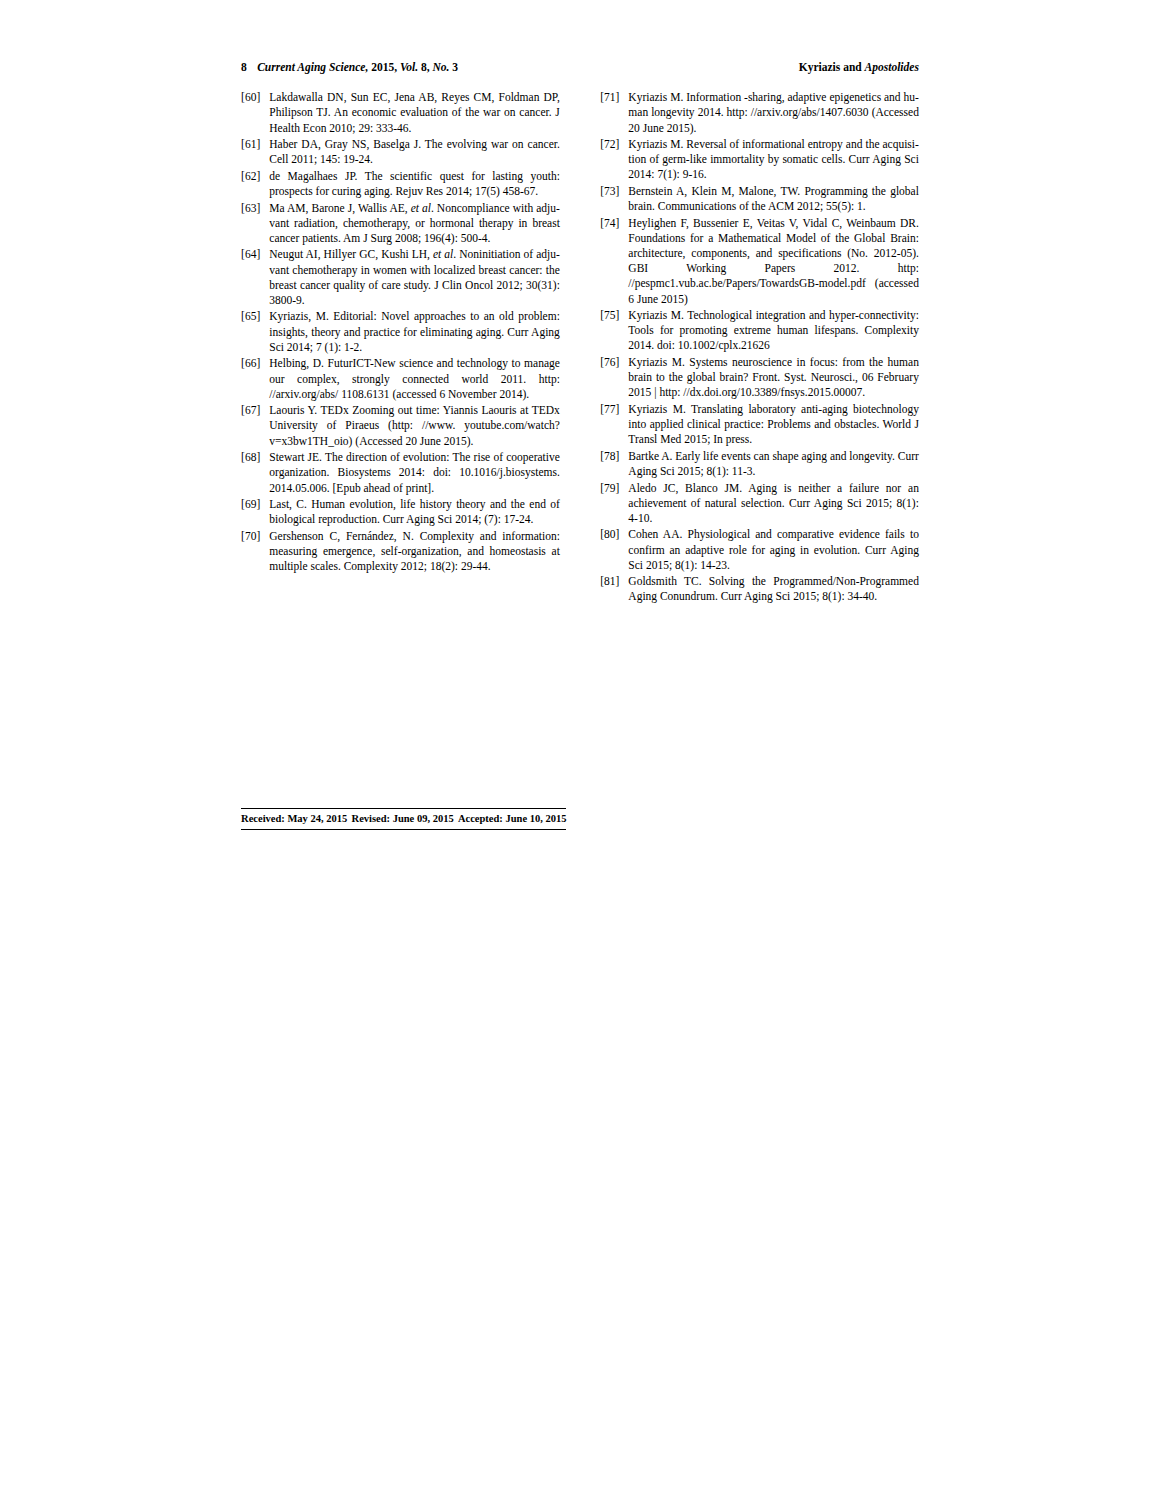8 Current Aging Science, 2015, Vol. 8, No. 3
Kyriazis and Apostolides
[60] Lakdawalla DN, Sun EC, Jena AB, Reyes CM, Foldman DP, Philipson TJ. An economic evaluation of the war on cancer. J Health Econ 2010; 29: 333-46.
[61] Haber DA, Gray NS, Baselga J. The evolving war on cancer. Cell 2011; 145: 19-24.
[62] de Magalhaes JP. The scientific quest for lasting youth: prospects for curing aging. Rejuv Res 2014; 17(5) 458-67.
[63] Ma AM, Barone J, Wallis AE, et al. Noncompliance with adjuvant radiation, chemotherapy, or hormonal therapy in breast cancer patients. Am J Surg 2008; 196(4): 500-4.
[64] Neugut AI, Hillyer GC, Kushi LH, et al. Noninitiation of adjuvant chemotherapy in women with localized breast cancer: the breast cancer quality of care study. J Clin Oncol 2012; 30(31): 3800-9.
[65] Kyriazis, M. Editorial: Novel approaches to an old problem: insights, theory and practice for eliminating aging. Curr Aging Sci 2014; 7 (1): 1-2.
[66] Helbing, D. FuturICT-New science and technology to manage our complex, strongly connected world 2011. http: //arxiv.org/abs/ 1108.6131 (accessed 6 November 2014).
[67] Laouris Y. TEDx Zooming out time: Yiannis Laouris at TEDx University of Piraeus (http: //www. youtube.com/watch? v=x3bw1TH_oio) (Accessed 20 June 2015).
[68] Stewart JE. The direction of evolution: The rise of cooperative organization. Biosystems 2014: doi: 10.1016/j.biosystems. 2014.05.006. [Epub ahead of print].
[69] Last, C. Human evolution, life history theory and the end of biological reproduction. Curr Aging Sci 2014; (7): 17-24.
[70] Gershenson C, Fernández, N. Complexity and information: measuring emergence, self-organization, and homeostasis at multiple scales. Complexity 2012; 18(2): 29-44.
[71] Kyriazis M. Information -sharing, adaptive epigenetics and human longevity 2014. http: //arxiv.org/abs/1407.6030 (Accessed 20 June 2015).
[72] Kyriazis M. Reversal of informational entropy and the acquisition of germ-like immortality by somatic cells. Curr Aging Sci 2014: 7(1): 9-16.
[73] Bernstein A, Klein M, Malone, TW. Programming the global brain. Communications of the ACM 2012; 55(5): 1.
[74] Heylighen F, Bussenier E, Veitas V, Vidal C, Weinbaum DR. Foundations for a Mathematical Model of the Global Brain: architecture, components, and specifications (No. 2012-05). GBI Working Papers 2012. http: //pespmc1.vub.ac.be/Papers/TowardsGB-model.pdf (accessed 6 June 2015)
[75] Kyriazis M. Technological integration and hyper-connectivity: Tools for promoting extreme human lifespans. Complexity 2014. doi: 10.1002/cplx.21626
[76] Kyriazis M. Systems neuroscience in focus: from the human brain to the global brain? Front. Syst. Neurosci., 06 February 2015 | http: //dx.doi.org/10.3389/fnsys.2015.00007.
[77] Kyriazis M. Translating laboratory anti-aging biotechnology into applied clinical practice: Problems and obstacles. World J Transl Med 2015; In press.
[78] Bartke A. Early life events can shape aging and longevity. Curr Aging Sci 2015; 8(1): 11-3.
[79] Aledo JC, Blanco JM. Aging is neither a failure nor an achievement of natural selection. Curr Aging Sci 2015; 8(1): 4-10.
[80] Cohen AA. Physiological and comparative evidence fails to confirm an adaptive role for aging in evolution. Curr Aging Sci 2015; 8(1): 14-23.
[81] Goldsmith TC. Solving the Programmed/Non-Programmed Aging Conundrum. Curr Aging Sci 2015; 8(1): 34-40.
Received: May 24, 2015 Revised: June 09, 2015 Accepted: June 10, 2015